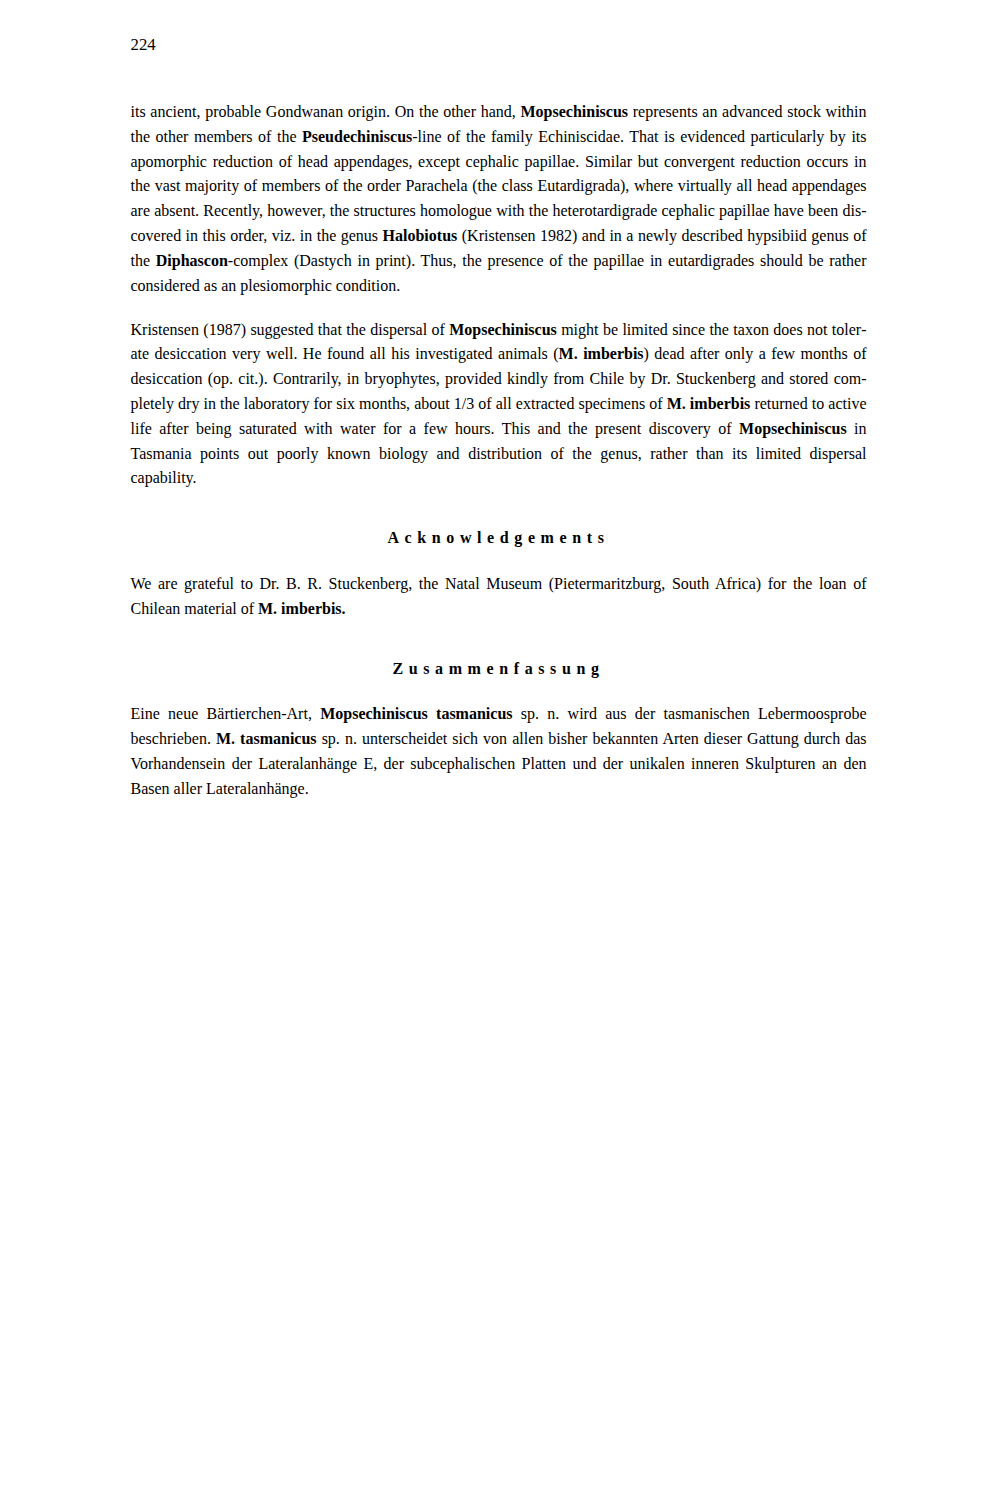224
its ancient, probable Gondwanan origin. On the other hand, Mopsechiniscus represents an advanced stock within the other members of the Pseudechiniscus-line of the family Echiniscidae. That is evidenced particularly by its apomorphic reduction of head appendages, except cephalic papillae. Similar but convergent reduction occurs in the vast majority of members of the order Parachela (the class Eutardigrada), where virtually all head appendages are absent. Recently, however, the structures homologue with the heterotardigrade cephalic papillae have been discovered in this order, viz. in the genus Halobiotus (Kristensen 1982) and in a newly described hypsibiid genus of the Diphascon-complex (Dastych in print). Thus, the presence of the papillae in eutardigrades should be rather considered as an plesiomorphic condition.
Kristensen (1987) suggested that the dispersal of Mopsechiniscus might be limited since the taxon does not tolerate desiccation very well. He found all his investigated animals (M. imberbis) dead after only a few months of desiccation (op. cit.). Contrarily, in bryophytes, provided kindly from Chile by Dr. Stuckenberg and stored completely dry in the laboratory for six months, about 1/3 of all extracted specimens of M. imberbis returned to active life after being saturated with water for a few hours. This and the present discovery of Mopsechiniscus in Tasmania points out poorly known biology and distribution of the genus, rather than its limited dispersal capability.
Acknowledgements
We are grateful to Dr. B. R. Stuckenberg, the Natal Museum (Pietermaritzburg, South Africa) for the loan of Chilean material of M. imberbis.
Zusammenfassung
Eine neue Bärtierchen-Art, Mopsechiniscus tasmanicus sp. n. wird aus der tasmanischen Lebermoosprobe beschrieben. M. tasmanicus sp. n. unterscheidet sich von allen bisher bekannten Arten dieser Gattung durch das Vorhandensein der Lateralanhänge E, der subcephalischen Platten und der unikalen inneren Skulpturen an den Basen aller Lateralanhänge.